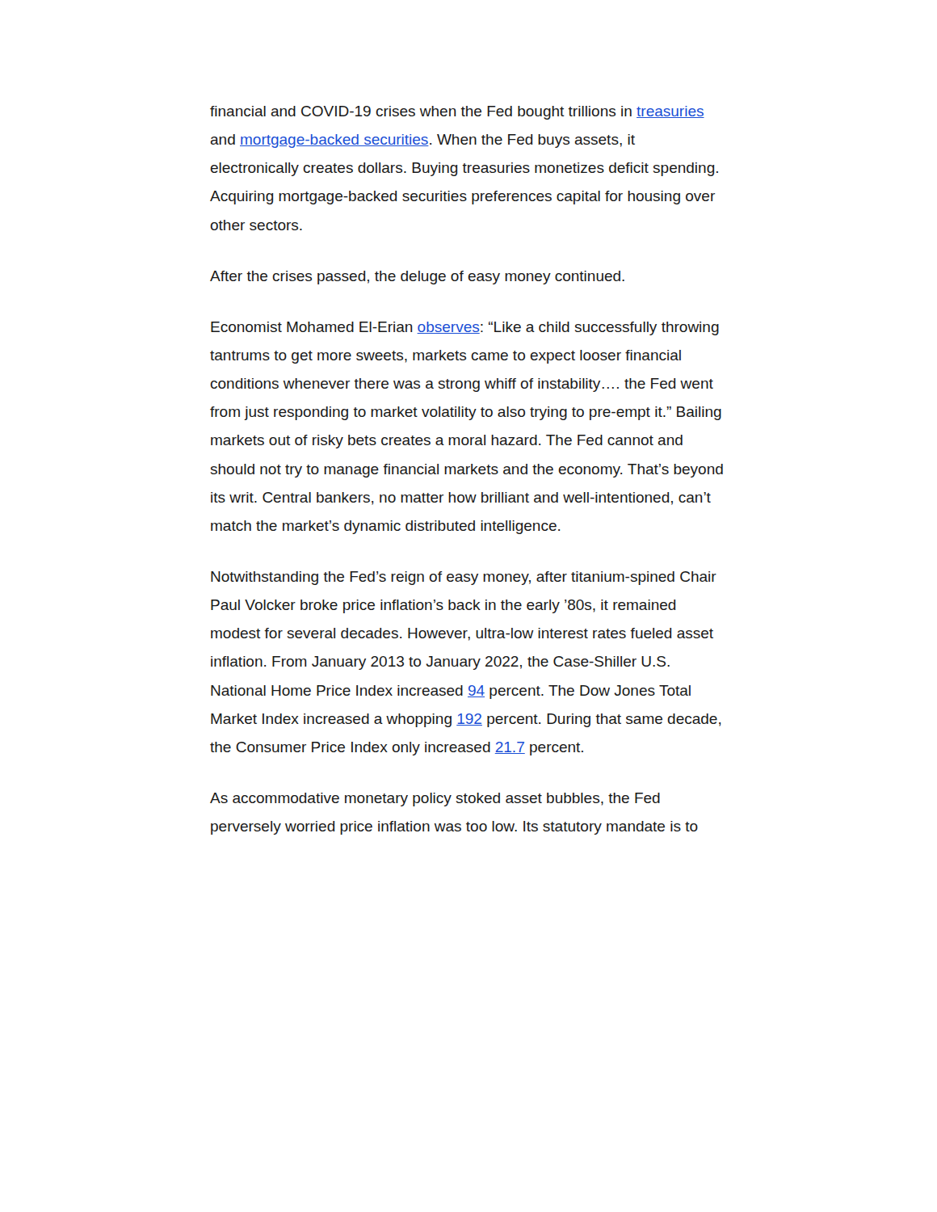financial and COVID-19 crises when the Fed bought trillions in treasuries and mortgage-backed securities. When the Fed buys assets, it electronically creates dollars. Buying treasuries monetizes deficit spending. Acquiring mortgage-backed securities preferences capital for housing over other sectors.
After the crises passed, the deluge of easy money continued.
Economist Mohamed El-Erian observes: “Like a child successfully throwing tantrums to get more sweets, markets came to expect looser financial conditions whenever there was a strong whiff of instability…. the Fed went from just responding to market volatility to also trying to pre-empt it.” Bailing markets out of risky bets creates a moral hazard. The Fed cannot and should not try to manage financial markets and the economy. That’s beyond its writ. Central bankers, no matter how brilliant and well-intentioned, can’t match the market’s dynamic distributed intelligence.
Notwithstanding the Fed’s reign of easy money, after titanium-spined Chair Paul Volcker broke price inflation’s back in the early ’80s, it remained modest for several decades. However, ultra-low interest rates fueled asset inflation. From January 2013 to January 2022, the Case-Shiller U.S. National Home Price Index increased 94 percent. The Dow Jones Total Market Index increased a whopping 192 percent. During that same decade, the Consumer Price Index only increased 21.7 percent.
As accommodative monetary policy stoked asset bubbles, the Fed perversely worried price inflation was too low. Its statutory mandate is to